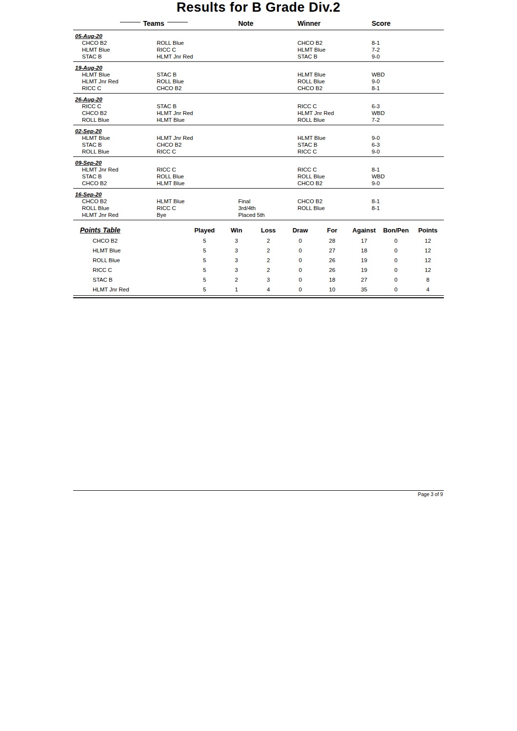Results for B Grade Div.2
| Teams | Note | Winner | Score |
| --- | --- | --- | --- |
| 05-Aug-20 |
| CHCO B2 | ROLL Blue | | CHCO B2 | 8-1 |
| HLMT Blue | RICC C | | HLMT Blue | 7-2 |
| STAC B | HLMT Jnr Red | | STAC B | 9-0 |
| 19-Aug-20 |
| HLMT Blue | STAC B | | HLMT Blue | WBD |
| HLMT Jnr Red | ROLL Blue | | ROLL Blue | 9-0 |
| RICC C | CHCO B2 | | CHCO B2 | 8-1 |
| 26-Aug-20 |
| RICC C | STAC B | | RICC C | 6-3 |
| CHCO B2 | HLMT Jnr Red | | HLMT Jnr Red | WBD |
| ROLL Blue | HLMT Blue | | ROLL Blue | 7-2 |
| 02-Sep-20 |
| HLMT Blue | HLMT Jnr Red | | HLMT Blue | 9-0 |
| STAC B | CHCO B2 | | STAC B | 6-3 |
| ROLL Blue | RICC C | | RICC C | 9-0 |
| 09-Sep-20 |
| HLMT Jnr Red | RICC C | | RICC C | 8-1 |
| STAC B | ROLL Blue | | ROLL Blue | WBD |
| CHCO B2 | HLMT Blue | | CHCO B2 | 9-0 |
| 16-Sep-20 |
| CHCO B2 | HLMT Blue | Final | CHCO B2 | 8-1 |
| ROLL Blue | RICC C | 3rd/4th | ROLL Blue | 8-1 |
| HLMT Jnr Red | Bye | Placed 5th | | |
| Points Table | Played | Win | Loss | Draw | For | Against | Bon/Pen | Points |
| --- | --- | --- | --- | --- | --- | --- | --- | --- |
| CHCO B2 | 5 | 3 | 2 | 0 | 28 | 17 | 0 | 12 |
| HLMT Blue | 5 | 3 | 2 | 0 | 27 | 18 | 0 | 12 |
| ROLL Blue | 5 | 3 | 2 | 0 | 26 | 19 | 0 | 12 |
| RICC C | 5 | 3 | 2 | 0 | 26 | 19 | 0 | 12 |
| STAC B | 5 | 2 | 3 | 0 | 18 | 27 | 0 | 8 |
| HLMT Jnr Red | 5 | 1 | 4 | 0 | 10 | 35 | 0 | 4 |
Page 3 of 9